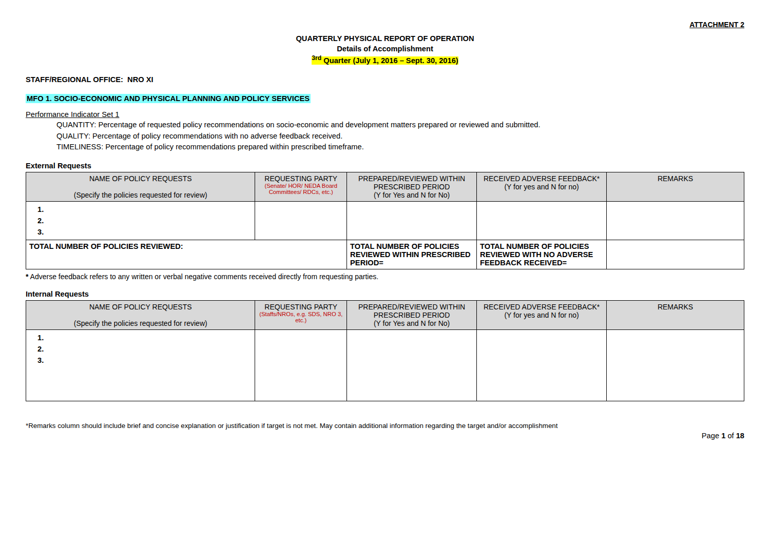ATTACHMENT 2
QUARTERLY PHYSICAL REPORT OF OPERATION
Details of Accomplishment
3rd Quarter (July 1, 2016 – Sept. 30, 2016)
STAFF/REGIONAL OFFICE: NRO XI
MFO 1. SOCIO-ECONOMIC AND PHYSICAL PLANNING AND POLICY SERVICES
Performance Indicator Set 1
QUANTITY: Percentage of requested policy recommendations on socio-economic and development matters prepared or reviewed and submitted.
QUALITY: Percentage of policy recommendations with no adverse feedback received.
TIMELINESS: Percentage of policy recommendations prepared within prescribed timeframe.
External Requests
| NAME OF POLICY REQUESTS (Specify the policies requested for review) | REQUESTING PARTY (Senate/ HOR/ NEDA Board Committees/ RDCs, etc.) | PREPARED/REVIEWED WITHIN PRESCRIBED PERIOD (Y for Yes and N for No) | RECEIVED ADVERSE FEEDBACK* (Y for yes and N for no) | REMARKS |
| --- | --- | --- | --- | --- |
| 1. 2. 3. | | | | |
| TOTAL NUMBER OF POLICIES REVIEWED: | TOTAL NUMBER OF POLICIES REVIEWED WITHIN PRESCRIBED PERIOD= | TOTAL NUMBER OF POLICIES REVIEWED WITH NO ADVERSE FEEDBACK RECEIVED= | |
* Adverse feedback refers to any written or verbal negative comments received directly from requesting parties.
Internal Requests
| NAME OF POLICY REQUESTS (Specify the policies requested for review) | REQUESTING PARTY (Staffs/NROs, e.g. SDS, NRO 3, etc.) | PREPARED/REVIEWED WITHIN PRESCRIBED PERIOD (Y for Yes and N for No) | RECEIVED ADVERSE FEEDBACK* (Y for yes and N for no) | REMARKS |
| --- | --- | --- | --- | --- |
| 1. 2. 3. | | | | |
*Remarks column should include brief and concise explanation or justification if target is not met. May contain additional information regarding the target and/or accomplishment
Page 1 of 18